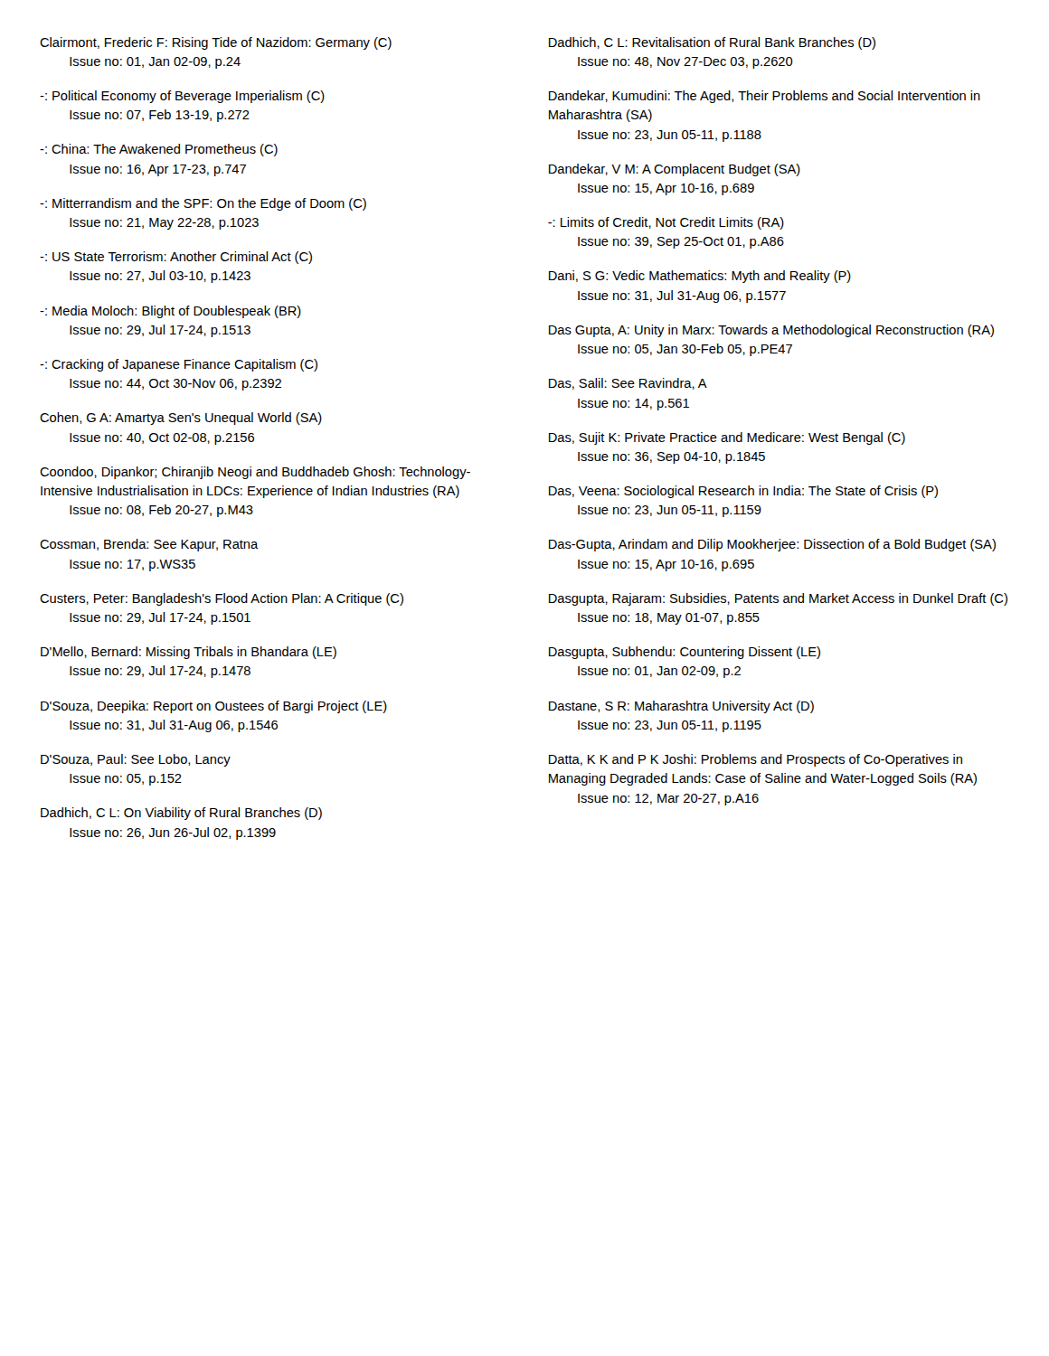Clairmont, Frederic F: Rising Tide of Nazidom: Germany (C)
Issue no: 01, Jan 02-09, p.24
-: Political Economy of Beverage Imperialism (C)
Issue no: 07, Feb 13-19, p.272
-: China: The Awakened Prometheus (C)
Issue no: 16, Apr 17-23, p.747
-: Mitterrandism and the SPF: On the Edge of Doom (C)
Issue no: 21, May 22-28, p.1023
-: US State Terrorism: Another Criminal Act (C)
Issue no: 27, Jul 03-10, p.1423
-: Media Moloch: Blight of Doublespeak (BR)
Issue no: 29, Jul 17-24, p.1513
-: Cracking of Japanese Finance Capitalism (C)
Issue no: 44, Oct 30-Nov 06, p.2392
Cohen, G A: Amartya Sen's Unequal World (SA)
Issue no: 40, Oct 02-08, p.2156
Coondoo, Dipankor; Chiranjib Neogi and Buddhadeb Ghosh: Technology-Intensive Industrialisation in LDCs: Experience of Indian Industries (RA)
Issue no: 08, Feb 20-27, p.M43
Cossman, Brenda: See Kapur, Ratna
Issue no: 17, p.WS35
Custers, Peter: Bangladesh's Flood Action Plan: A Critique (C)
Issue no: 29, Jul 17-24, p.1501
D'Mello, Bernard: Missing Tribals in Bhandara (LE)
Issue no: 29, Jul 17-24, p.1478
D'Souza, Deepika: Report on Oustees of Bargi Project (LE)
Issue no: 31, Jul 31-Aug 06, p.1546
D'Souza, Paul: See Lobo, Lancy
Issue no: 05, p.152
Dadhich, C L: On Viability of Rural Branches (D)
Issue no: 26, Jun 26-Jul 02, p.1399
Dadhich, C L: Revitalisation of Rural Bank Branches (D)
Issue no: 48, Nov 27-Dec 03, p.2620
Dandekar, Kumudini: The Aged, Their Problems and Social Intervention in Maharashtra (SA)
Issue no: 23, Jun 05-11, p.1188
Dandekar, V M: A Complacent Budget (SA)
Issue no: 15, Apr 10-16, p.689
-: Limits of Credit, Not Credit Limits (RA)
Issue no: 39, Sep 25-Oct 01, p.A86
Dani, S G: Vedic Mathematics: Myth and Reality (P)
Issue no: 31, Jul 31-Aug 06, p.1577
Das Gupta, A: Unity in Marx: Towards a Methodological Reconstruction (RA)
Issue no: 05, Jan 30-Feb 05, p.PE47
Das, Salil: See Ravindra, A
Issue no: 14, p.561
Das, Sujit K: Private Practice and Medicare: West Bengal (C)
Issue no: 36, Sep 04-10, p.1845
Das, Veena: Sociological Research in India: The State of Crisis (P)
Issue no: 23, Jun 05-11, p.1159
Das-Gupta, Arindam and Dilip Mookherjee: Dissection of a Bold Budget (SA)
Issue no: 15, Apr 10-16, p.695
Dasgupta, Rajaram: Subsidies, Patents and Market Access in Dunkel Draft (C)
Issue no: 18, May 01-07, p.855
Dasgupta, Subhendu: Countering Dissent (LE)
Issue no: 01, Jan 02-09, p.2
Dastane, S R: Maharashtra University Act (D)
Issue no: 23, Jun 05-11, p.1195
Datta, K K and P K Joshi: Problems and Prospects of Co-Operatives in Managing Degraded Lands: Case of Saline and Water-Logged Soils (RA)
Issue no: 12, Mar 20-27, p.A16